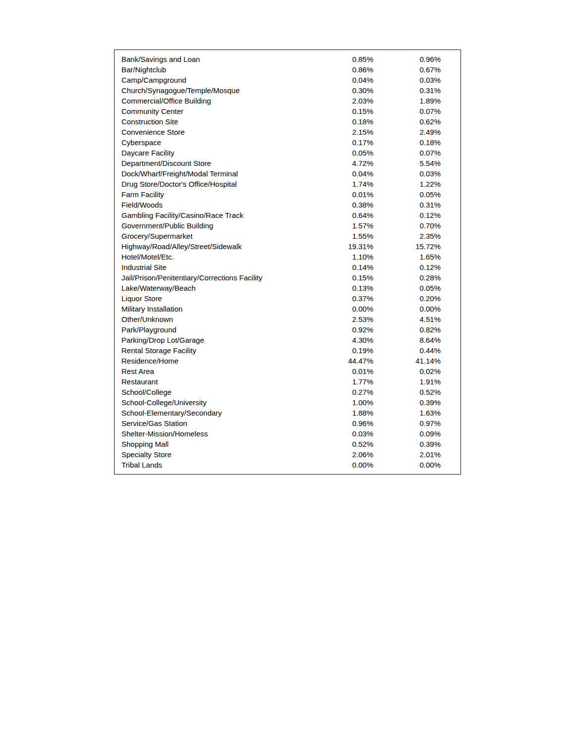| Bank/Savings and Loan | 0.85% | 0.96% |
| Bar/Nightclub | 0.86% | 0.67% |
| Camp/Campground | 0.04% | 0.03% |
| Church/Synagogue/Temple/Mosque | 0.30% | 0.31% |
| Commercial/Office Building | 2.03% | 1.89% |
| Community Center | 0.15% | 0.07% |
| Construction Site | 0.18% | 0.62% |
| Convenience Store | 2.15% | 2.49% |
| Cyberspace | 0.17% | 0.18% |
| Daycare Facility | 0.05% | 0.07% |
| Department/Discount Store | 4.72% | 5.54% |
| Dock/Wharf/Freight/Modal Terminal | 0.04% | 0.03% |
| Drug Store/Doctor's Office/Hospital | 1.74% | 1.22% |
| Farm Facility | 0.01% | 0.05% |
| Field/Woods | 0.38% | 0.31% |
| Gambling Facility/Casino/Race Track | 0.64% | 0.12% |
| Government/Public Building | 1.57% | 0.70% |
| Grocery/Supermarket | 1.55% | 2.35% |
| Highway/Road/Alley/Street/Sidewalk | 19.31% | 15.72% |
| Hotel/Motel/Etc. | 1.10% | 1.65% |
| Industrial Site | 0.14% | 0.12% |
| Jail/Prison/Penitentiary/Corrections Facility | 0.15% | 0.28% |
| Lake/Waterway/Beach | 0.13% | 0.05% |
| Liquor Store | 0.37% | 0.20% |
| Military Installation | 0.00% | 0.00% |
| Other/Unknown | 2.53% | 4.51% |
| Park/Playground | 0.92% | 0.82% |
| Parking/Drop Lot/Garage | 4.30% | 8.64% |
| Rental Storage Facility | 0.19% | 0.44% |
| Residence/Home | 44.47% | 41.14% |
| Rest Area | 0.01% | 0.02% |
| Restaurant | 1.77% | 1.91% |
| School/College | 0.27% | 0.52% |
| School-College/University | 1.00% | 0.39% |
| School-Elementary/Secondary | 1.88% | 1.63% |
| Service/Gas Station | 0.96% | 0.97% |
| Shelter-Mission/Homeless | 0.03% | 0.09% |
| Shopping Mall | 0.52% | 0.39% |
| Specialty Store | 2.06% | 2.01% |
| Tribal Lands | 0.00% | 0.00% |